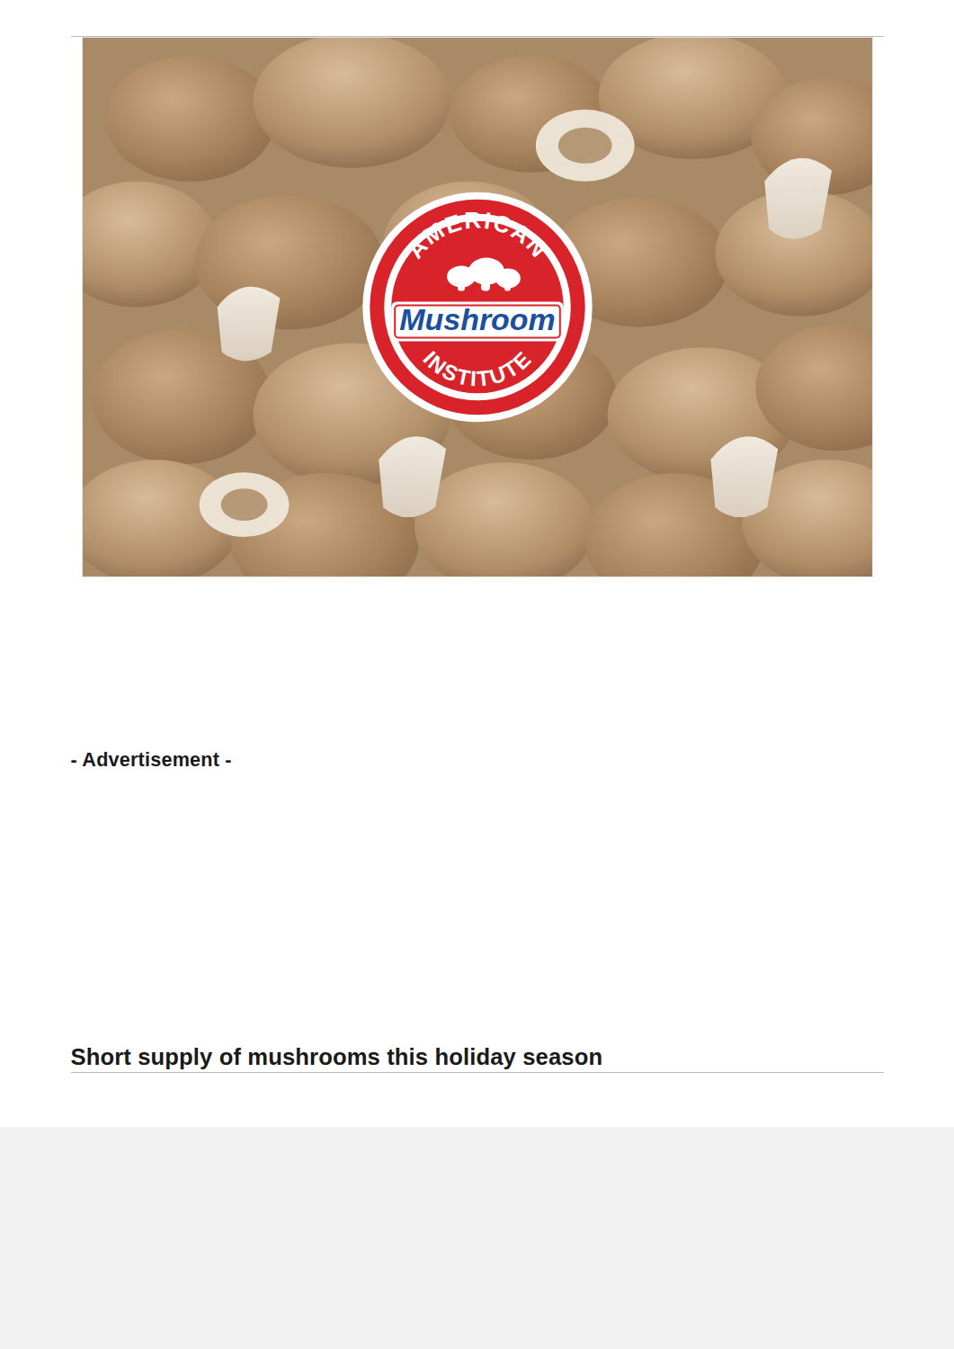- Advertisement -
Short supply of mushrooms this holiday season